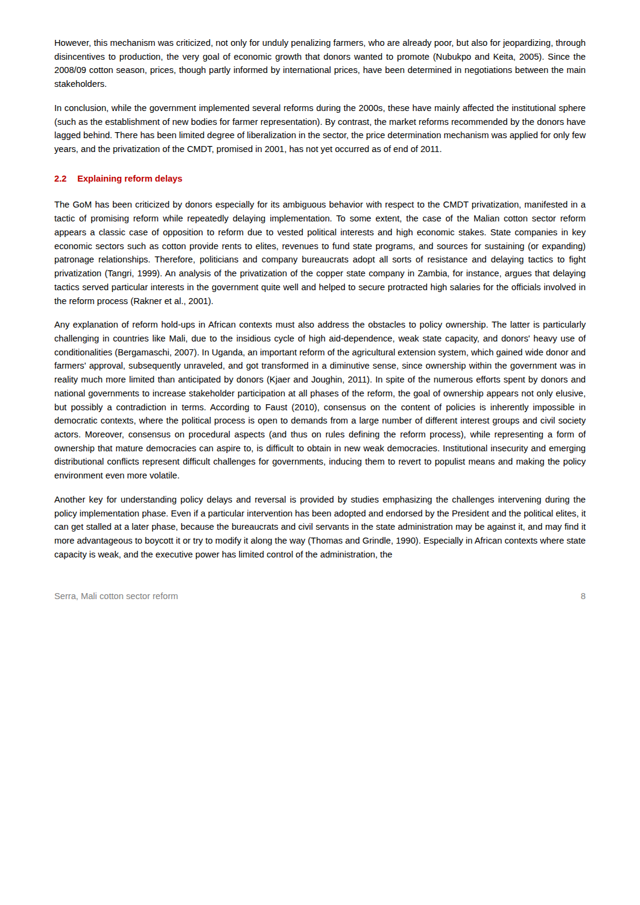However, this mechanism was criticized, not only for unduly penalizing farmers, who are already poor, but also for jeopardizing, through disincentives to production, the very goal of economic growth that donors wanted to promote (Nubukpo and Keita, 2005). Since the 2008/09 cotton season, prices, though partly informed by international prices, have been determined in negotiations between the main stakeholders.
In conclusion, while the government implemented several reforms during the 2000s, these have mainly affected the institutional sphere (such as the establishment of new bodies for farmer representation). By contrast, the market reforms recommended by the donors have lagged behind. There has been limited degree of liberalization in the sector, the price determination mechanism was applied for only few years, and the privatization of the CMDT, promised in 2001, has not yet occurred as of end of 2011.
2.2 Explaining reform delays
The GoM has been criticized by donors especially for its ambiguous behavior with respect to the CMDT privatization, manifested in a tactic of promising reform while repeatedly delaying implementation. To some extent, the case of the Malian cotton sector reform appears a classic case of opposition to reform due to vested political interests and high economic stakes. State companies in key economic sectors such as cotton provide rents to elites, revenues to fund state programs, and sources for sustaining (or expanding) patronage relationships. Therefore, politicians and company bureaucrats adopt all sorts of resistance and delaying tactics to fight privatization (Tangri, 1999). An analysis of the privatization of the copper state company in Zambia, for instance, argues that delaying tactics served particular interests in the government quite well and helped to secure protracted high salaries for the officials involved in the reform process (Rakner et al., 2001).
Any explanation of reform hold-ups in African contexts must also address the obstacles to policy ownership. The latter is particularly challenging in countries like Mali, due to the insidious cycle of high aid-dependence, weak state capacity, and donors' heavy use of conditionalities (Bergamaschi, 2007). In Uganda, an important reform of the agricultural extension system, which gained wide donor and farmers' approval, subsequently unraveled, and got transformed in a diminutive sense, since ownership within the government was in reality much more limited than anticipated by donors (Kjaer and Joughin, 2011). In spite of the numerous efforts spent by donors and national governments to increase stakeholder participation at all phases of the reform, the goal of ownership appears not only elusive, but possibly a contradiction in terms. According to Faust (2010), consensus on the content of policies is inherently impossible in democratic contexts, where the political process is open to demands from a large number of different interest groups and civil society actors. Moreover, consensus on procedural aspects (and thus on rules defining the reform process), while representing a form of ownership that mature democracies can aspire to, is difficult to obtain in new weak democracies. Institutional insecurity and emerging distributional conflicts represent difficult challenges for governments, inducing them to revert to populist means and making the policy environment even more volatile.
Another key for understanding policy delays and reversal is provided by studies emphasizing the challenges intervening during the policy implementation phase. Even if a particular intervention has been adopted and endorsed by the President and the political elites, it can get stalled at a later phase, because the bureaucrats and civil servants in the state administration may be against it, and may find it more advantageous to boycott it or try to modify it along the way (Thomas and Grindle, 1990). Especially in African contexts where state capacity is weak, and the executive power has limited control of the administration, the
Serra, Mali cotton sector reform 8